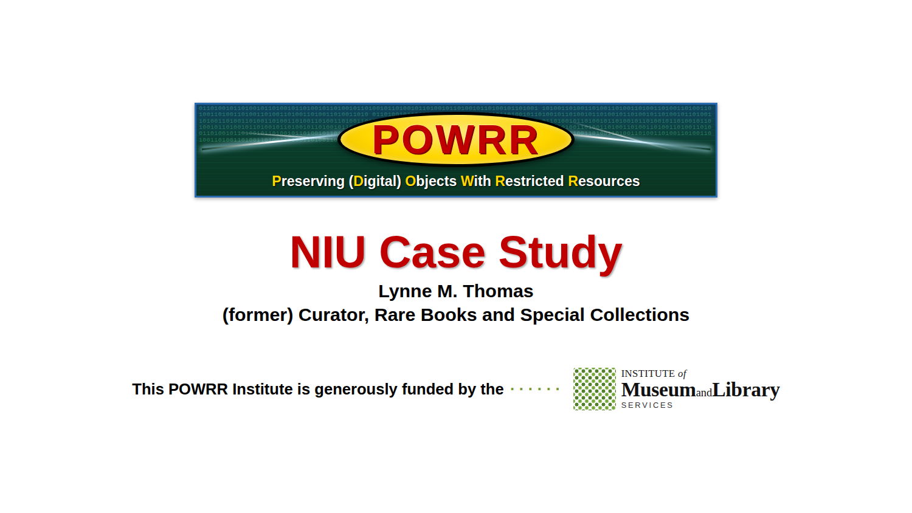0110100101101001011010010110100101101001011010010110100101101001011010010110100101101001 1010011010011010011010011010011010011010011010011010011010011010011010011010011010011010 0110100101101001011010010110100101101001011010010110100101101001011010010110100101101001 1010011010011010011010011010011010011010011010011010011010011010011010011010011010011010 0110100101101001011010010110100101101001011010010110100101101001011010010110100101101001 1010011010011010011010011010011010011010011010011010011010011010011010011010011010011010 0110100101101001011010010110100101101001011010010110100101101001011010010110100101101001 1010011010011010011010011010011010011010011010011010011010011010011010011010011010011010
POWRR
Preserving (Digital) Objects With Restricted Resources
NIU Case Study
Lynne M. Thomas
(former) Curator, Rare Books and Special Collections
This POWRR Institute is generously funded by the
INSTITUTE of
Museumand Library
SERVICES